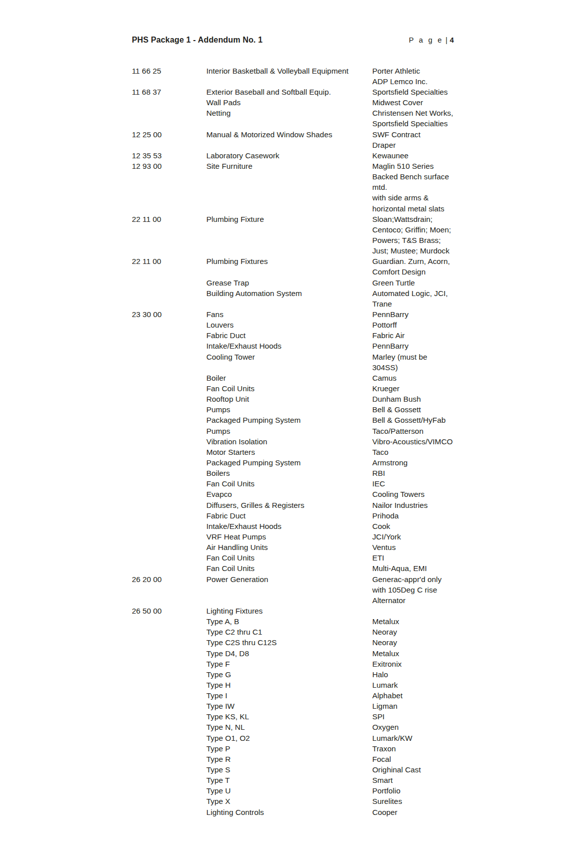PHS Package 1 - Addendum No. 1
P a g e | 4
| 11 66 25 | Interior Basketball & Volleyball Equipment | Porter Athletic |
| | | ADP Lemco Inc. |
| 11 68 37 | Exterior Baseball and Softball Equip. | Sportsfield Specialties |
| | Wall Pads | Midwest Cover |
| | Netting | Christensen Net Works, Sportsfield Specialties |
| 12 25 00 | Manual & Motorized Window Shades | SWF Contract |
| | | Draper |
| 12 35 53 | Laboratory Casework | Kewaunee |
| 12 93 00 | Site Furniture | Maglin 510 Series Backed Bench surface mtd. |
| | | with side arms & horizontal metal slats |
| 22 11 00 | Plumbing Fixture | Sloan;Wattsdrain; Centoco; Griffin; Moen; |
| | | Powers; T&S Brass; Just; Mustee; Murdock |
| 22 11 00 | Plumbing Fixtures | Guardian. Zurn, Acorn, Comfort Design |
| | Grease Trap | Green Turtle |
| | Building Automation System | Automated Logic, JCI, Trane |
| 23 30 00 | Fans | PennBarry |
| | Louvers | Pottorff |
| | Fabric Duct | Fabric Air |
| | Intake/Exhaust Hoods | PennBarry |
| | Cooling Tower | Marley (must be 304SS) |
| | Boiler | Camus |
| | Fan Coil Units | Krueger |
| | Rooftop Unit | Dunham Bush |
| | Pumps | Bell & Gossett |
| | Packaged Pumping System | Bell & Gossett/HyFab |
| | Pumps | Taco/Patterson |
| | Vibration Isolation | Vibro-Acoustics/VIMCO |
| | Motor Starters | Taco |
| | Packaged Pumping System | Armstrong |
| | Boilers | RBI |
| | Fan Coil Units | IEC |
| | Evapco | Cooling Towers |
| | Diffusers, Grilles & Registers | Nailor Industries |
| | Fabric Duct | Prihoda |
| | Intake/Exhaust Hoods | Cook |
| | VRF Heat Pumps | JCI/York |
| | Air Handling Units | Ventus |
| | Fan Coil Units | ETI |
| | Fan Coil Units | Multi-Aqua, EMI |
| 26 20 00 | Power Generation | Generac-appr'd only with 105Deg C rise Alternator |
| 26 50 00 | Lighting Fixtures | |
| | Type A, B | Metalux |
| | Type C2 thru C1 | Neoray |
| | Type C2S thru C12S | Neoray |
| | Type D4, D8 | Metalux |
| | Type F | Exitronix |
| | Type G | Halo |
| | Type H | Lumark |
| | Type I | Alphabet |
| | Type IW | Ligman |
| | Type KS, KL | SPI |
| | Type N, NL | Oxygen |
| | Type O1, O2 | Lumark/KW |
| | Type P | Traxon |
| | Type R | Focal |
| | Type S | Orighinal Cast |
| | Type T | Smart |
| | Type U | Portfolio |
| | Type X | Surelites |
| | Lighting Controls | Cooper |